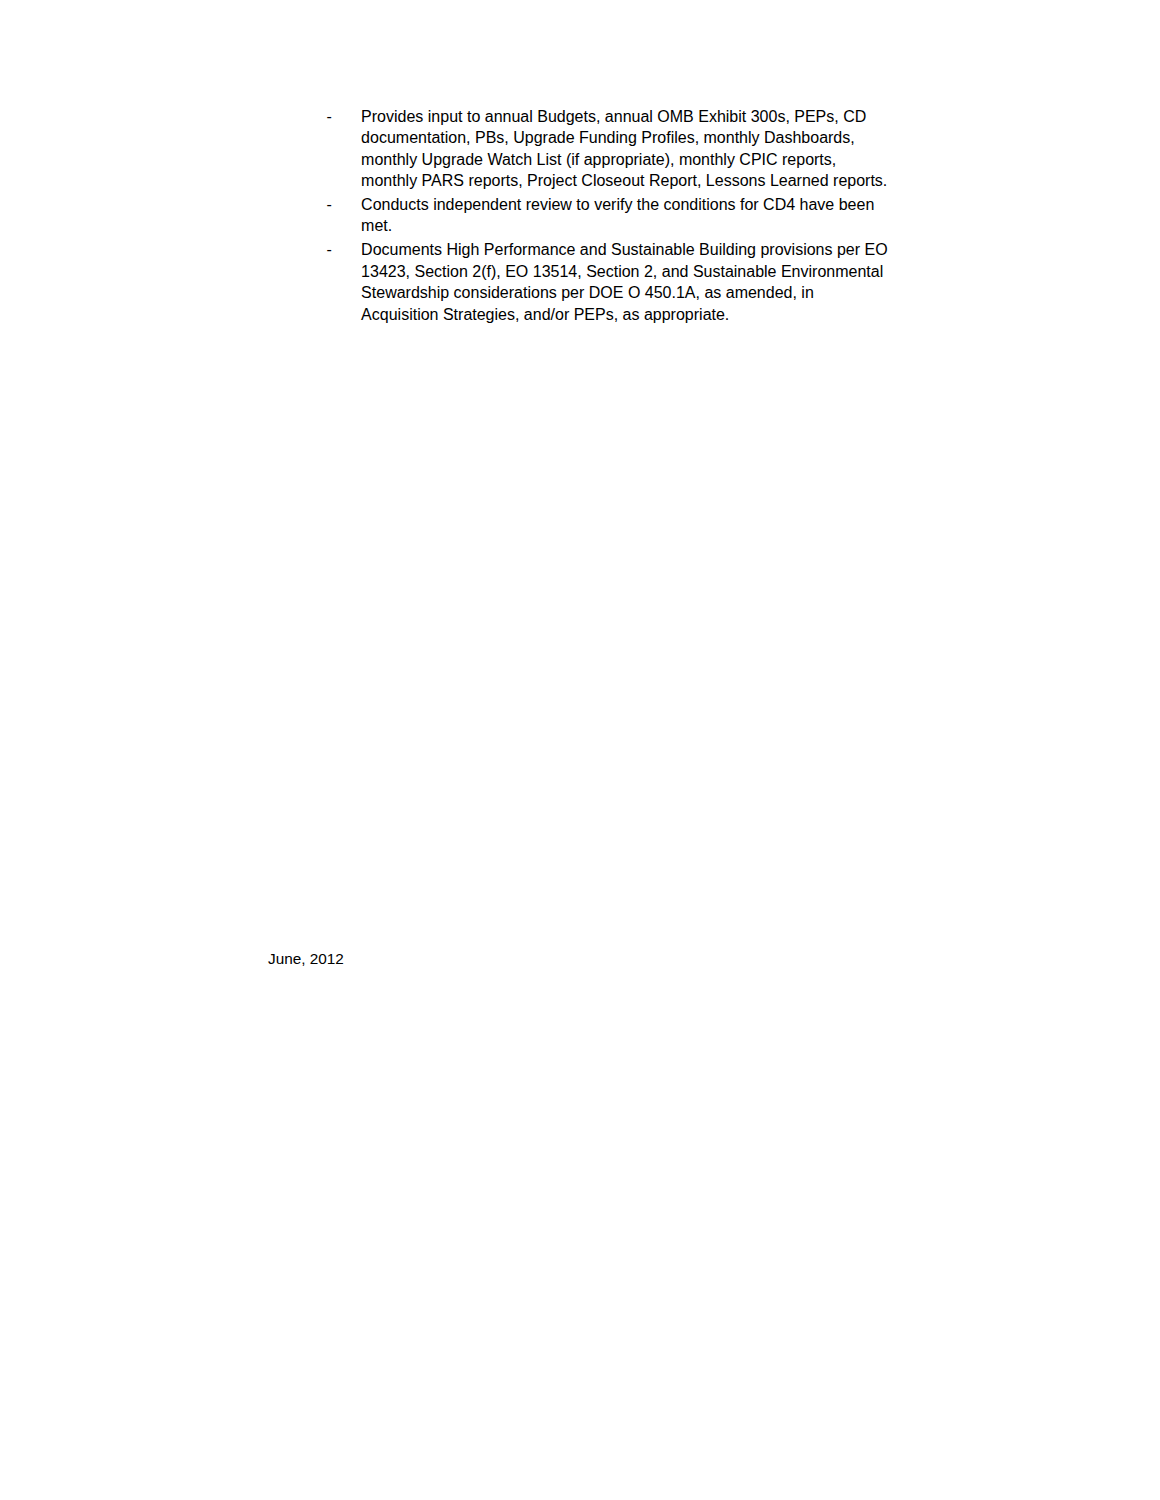Provides input to annual Budgets, annual OMB Exhibit 300s, PEPs, CD documentation, PBs, Upgrade Funding Profiles, monthly Dashboards, monthly Upgrade Watch List (if appropriate), monthly CPIC reports, monthly PARS reports, Project Closeout Report, Lessons Learned reports.
Conducts independent review to verify the conditions for CD4 have been met.
Documents High Performance and Sustainable Building provisions per EO 13423, Section 2(f), EO 13514, Section 2, and Sustainable Environmental Stewardship considerations per DOE O 450.1A, as amended, in Acquisition Strategies, and/or PEPs, as appropriate.
June, 2012